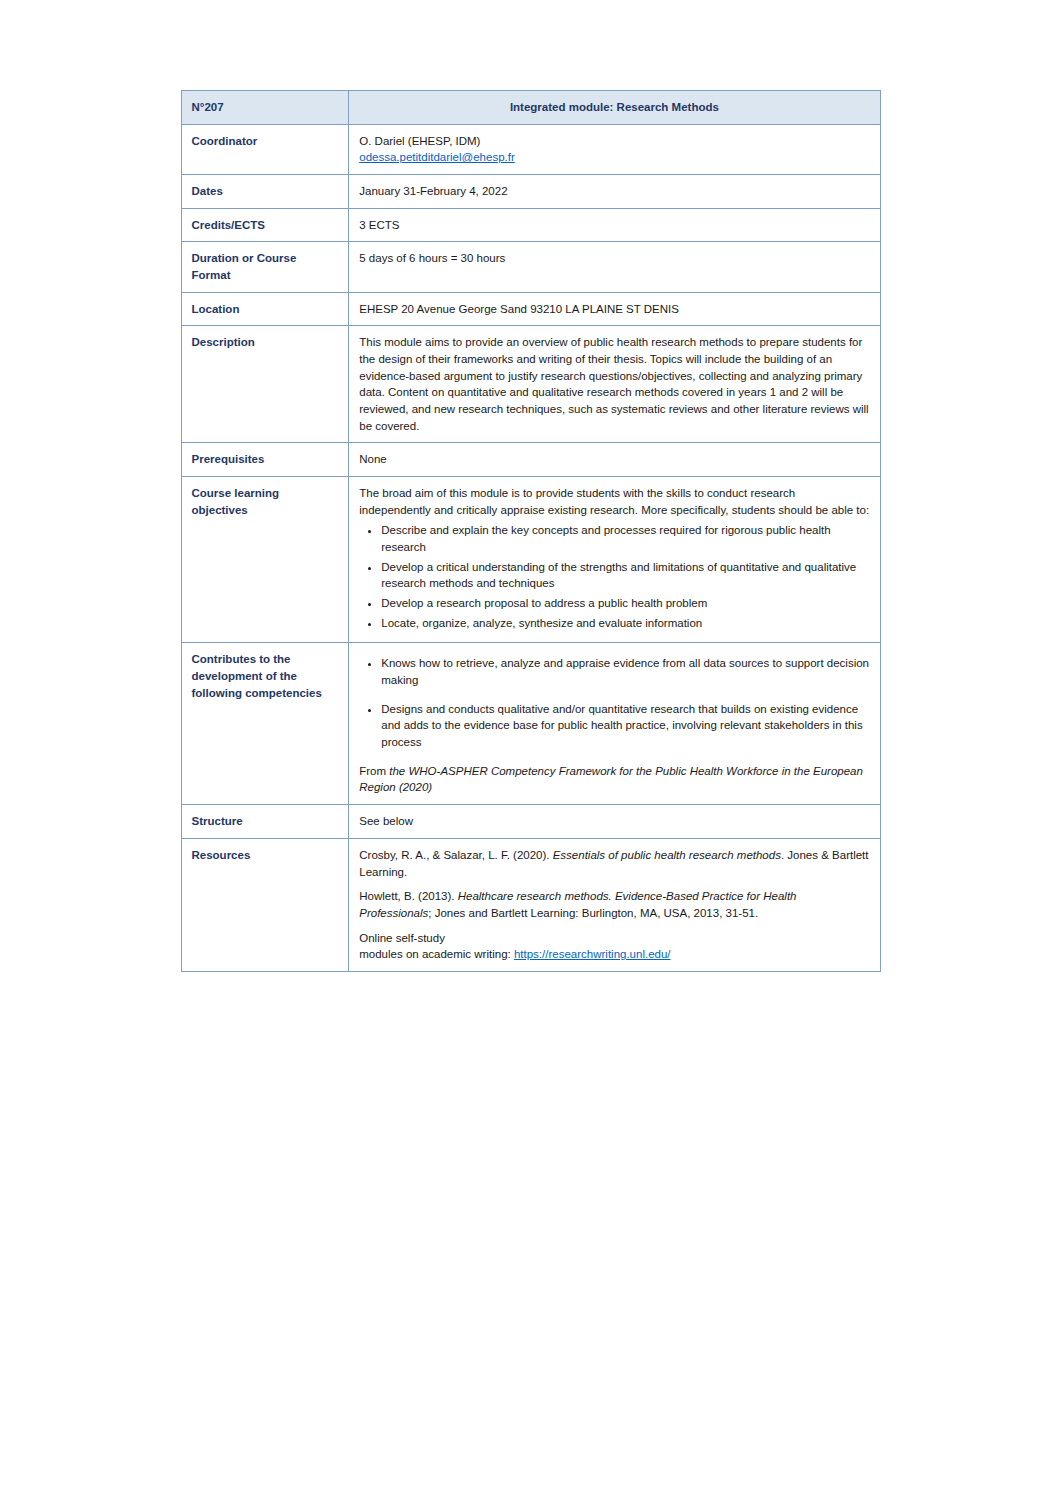| N°207 | Integrated module: Research Methods |
| Coordinator | O. Dariel (EHESP, IDM) odessa.petitditdariel@ehesp.fr |
| Dates | January 31-February 4, 2022 |
| Credits/ECTS | 3 ECTS |
| Duration or Course Format | 5 days of 6 hours = 30 hours |
| Location | EHESP 20 Avenue George Sand 93210 LA PLAINE ST DENIS |
| Description | This module aims to provide an overview of public health research methods to prepare students for the design of their frameworks and writing of their thesis. Topics will include the building of an evidence-based argument to justify research questions/objectives, collecting and analyzing primary data. Content on quantitative and qualitative research methods covered in years 1 and 2 will be reviewed, and new research techniques, such as systematic reviews and other literature reviews will be covered. |
| Prerequisites | None |
| Course learning objectives | The broad aim of this module is to provide students with the skills to conduct research independently and critically appraise existing research. More specifically, students should be able to: Describe and explain the key concepts and processes required for rigorous public health research Develop a critical understanding of the strengths and limitations of quantitative and qualitative research methods and techniques Develop a research proposal to address a public health problem Locate, organize, analyze, synthesize and evaluate information |
| Contributes to the development of the following competencies | Knows how to retrieve, analyze and appraise evidence from all data sources to support decision making Designs and conducts qualitative and/or quantitative research that builds on existing evidence and adds to the evidence base for public health practice, involving relevant stakeholders in this process From the WHO-ASPHER Competency Framework for the Public Health Workforce in the European Region (2020) |
| Structure | See below |
| Resources | Crosby, R. A., & Salazar, L. F. (2020). Essentials of public health research methods . Jones & Bartlett Learning. Howlett, B. (2013). Healthcare research methods. Evidence-Based Practice for Health Professionals ; Jones and Bartlett Learning: Burlington, MA, USA, 2013, 31-51. Online self-study modules on academic writing: https://researchwriting.unl.edu/ |